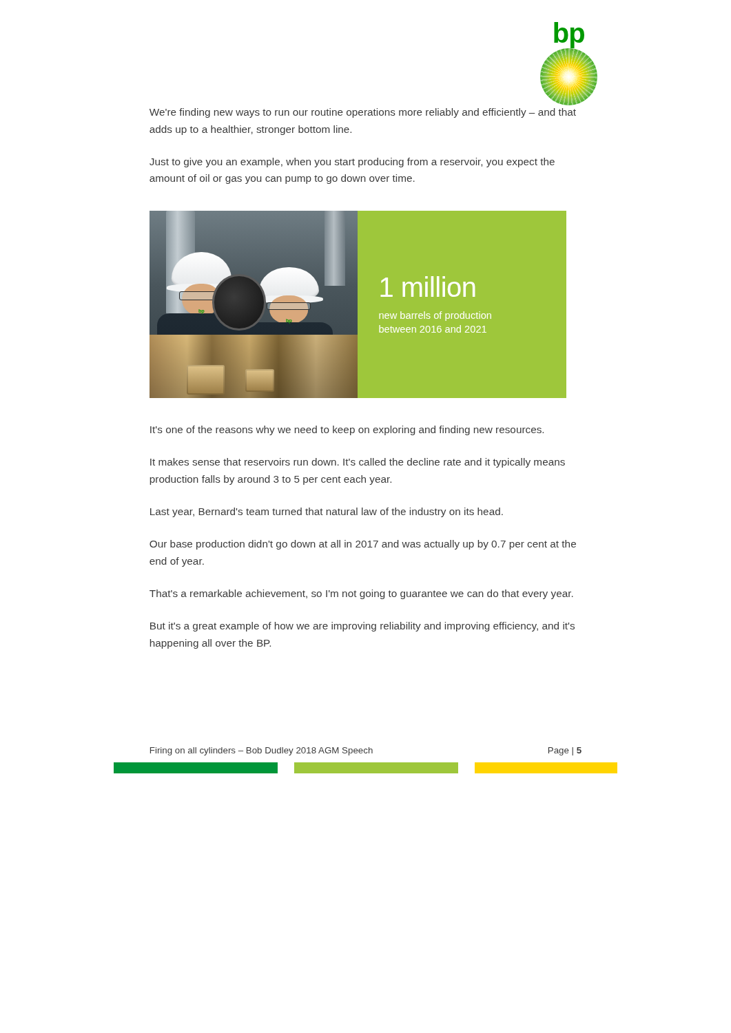bp
We're finding new ways to run our routine operations more reliably and efficiently – and that adds up to a healthier, stronger bottom line.
Just to give you an example, when you start producing from a reservoir, you expect the amount of oil or gas you can pump to go down over time.
bp
Barth
bp
Dian
1 million
new barrels of production
between 2016 and 2021
It's one of the reasons why we need to keep on exploring and finding new resources.
It makes sense that reservoirs run down. It's called the decline rate and it typically means production falls by around 3 to 5 per cent each year.
Last year, Bernard's team turned that natural law of the industry on its head.
Our base production didn't go down at all in 2017 and was actually up by 0.7 per cent at the end of year.
That's a remarkable achievement, so I'm not going to guarantee we can do that every year.
But it's a great example of how we are improving reliability and improving efficiency, and it's happening all over the BP.
Firing on all cylinders – Bob Dudley 2018 AGM Speech
Page | 5